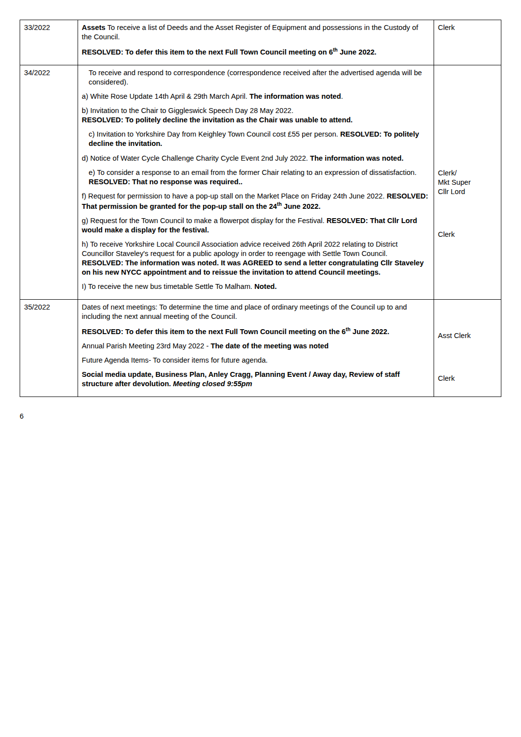| 33/2022 | Assets To receive a list of Deeds and the Asset Register of Equipment and possessions in the Custody of the Council. RESOLVED: To defer this item to the next Full Town Council meeting on 6 th June 2022. | Clerk |
| 34/2022 | To receive and respond to correspondence (correspondence received after the advertised agenda will be considered). a) White Rose Update 14th April & 29th March April. The information was noted . b) Invitation to the Chair to Giggleswick Speech Day 28 May 2022. RESOLVED: To politely decline the invitation as the Chair was unable to attend. c) Invitation to Yorkshire Day from Keighley Town Council cost £55 per person. RESOLVED: To politely decline the invitation. d) Notice of Water Cycle Challenge Charity Cycle Event 2nd July 2022. The information was noted. e) To consider a response to an email from the former Chair relating to an expression of dissatisfaction. RESOLVED: That no response was required.. f) Request for permission to have a pop-up stall on the Market Place on Friday 24th June 2022. RESOLVED: That permission be granted for the pop-up stall on the 24 th June 2022. g) Request for the Town Council to make a flowerpot display for the Festival. RESOLVED: That Cllr Lord would make a display for the festival. h) To receive Yorkshire Local Council Association advice received 26th April 2022 relating to District Councillor Staveley's request for a public apology in order to reengage with Settle Town Council. RESOLVED: The information was noted. It was AGREED to send a letter congratulating Cllr Staveley on his new NYCC appointment and to reissue the invitation to attend Council meetings. I) To receive the new bus timetable Settle To Malham. Noted. | Clerk/ Mkt Super Cllr Lord Clerk |
| 35/2022 | Dates of next meetings: To determine the time and place of ordinary meetings of the Council up to and including the next annual meeting of the Council. RESOLVED: To defer this item to the next Full Town Council meeting on the 6 th June 2022. Annual Parish Meeting 23rd May 2022 - The date of the meeting was noted Future Agenda Items- To consider items for future agenda. Social media update, Business Plan, Anley Cragg, Planning Event / Away day, Review of staff structure after devolution. Meeting closed 9:55pm | Asst Clerk Clerk |
6